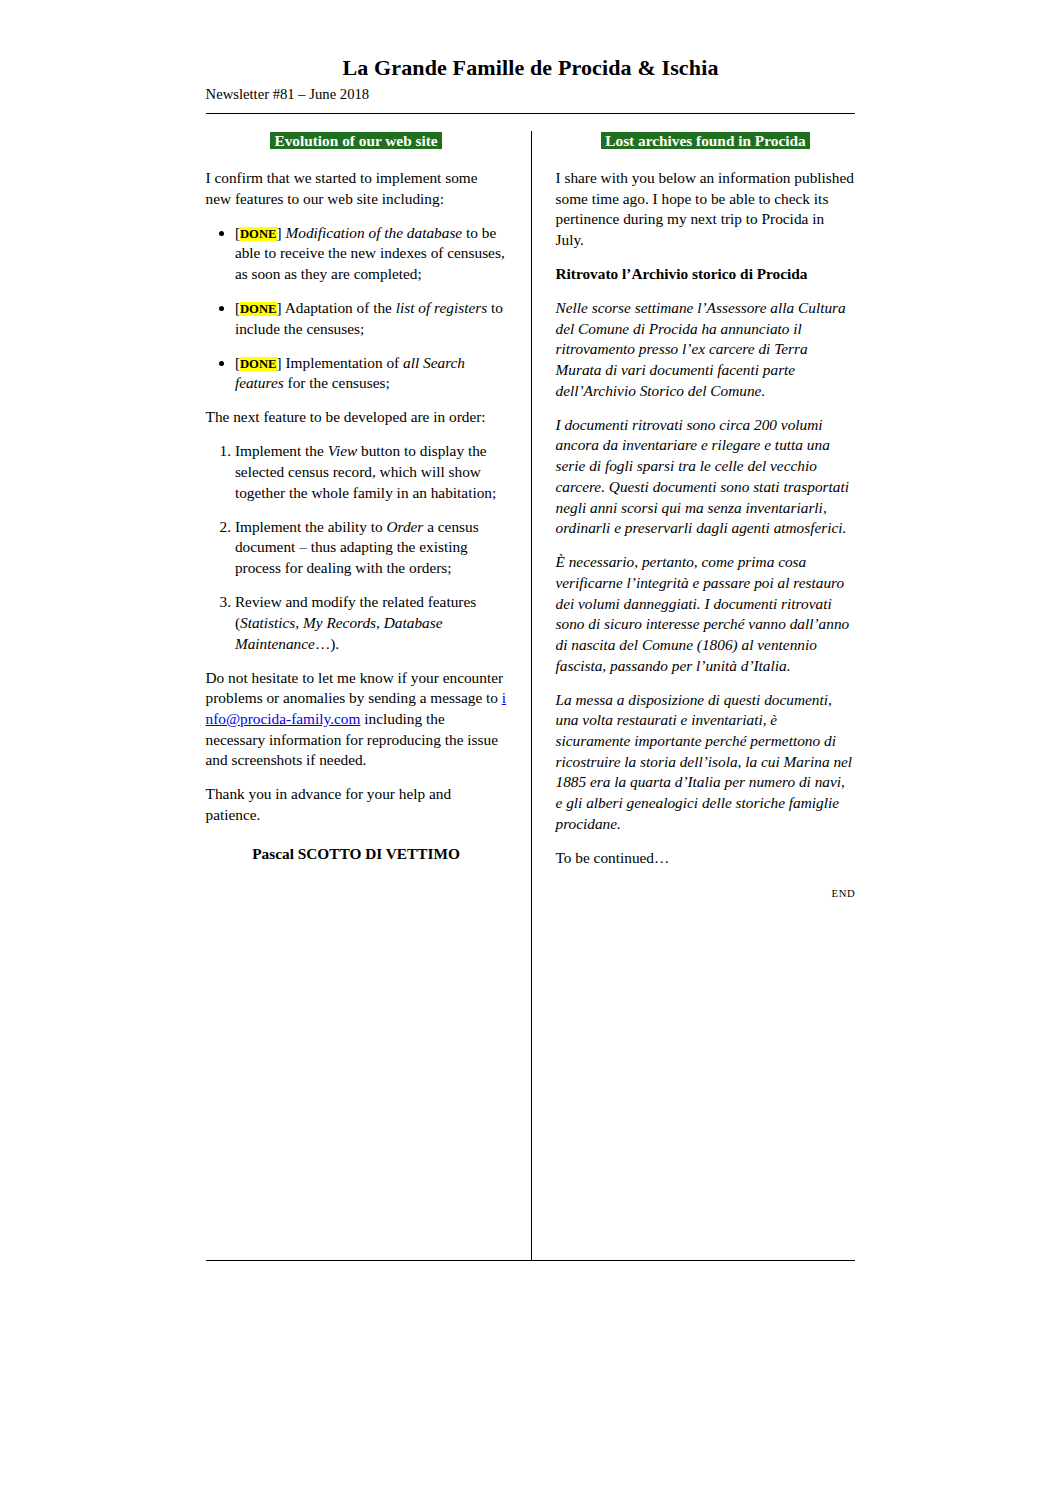La Grande Famille de Procida & Ischia
Newsletter #81 – June 2018
Evolution of our web site
I confirm that we started to implement some new features to our web site including:
[DONE] Modification of the database to be able to receive the new indexes of censuses, as soon as they are completed;
[DONE] Adaptation of the list of registers to include the censuses;
[DONE] Implementation of all Search features for the censuses;
The next feature to be developed are in order:
Implement the View button to display the selected census record, which will show together the whole family in an habitation;
Implement the ability to Order a census document – thus adapting the existing process for dealing with the orders;
Review and modify the related features (Statistics, My Records, Database Maintenance…).
Do not hesitate to let me know if your encounter problems or anomalies by sending a message to info@procida-family.com including the necessary information for reproducing the issue and screenshots if needed.
Thank you in advance for your help and patience.
Pascal SCOTTO DI VETTIMO
Lost archives found in Procida
I share with you below an information published some time ago. I hope to be able to check its pertinence during my next trip to Procida in July.
Ritrovato l’Archivio storico di Procida
Nelle scorse settimane l’Assessore alla Cultura del Comune di Procida ha annunciato il ritrovamento presso l’ex carcere di Terra Murata di vari documenti facenti parte dell’Archivio Storico del Comune.
I documenti ritrovati sono circa 200 volumi ancora da inventariare e rilegare e tutta una serie di fogli sparsi tra le celle del vecchio carcere. Questi documenti sono stati trasportati negli anni scorsi qui ma senza inventariarli, ordinarli e preservarli dagli agenti atmosferici.
È necessario, pertanto, come prima cosa verificarne l’integrità e passare poi al restauro dei volumi danneggiati. I documenti ritrovati sono di sicuro interesse perché vanno dall’anno di nascita del Comune (1806) al ventennio fascista, passando per l’unità d’Italia.
La messa a disposizione di questi documenti, una volta restaurati e inventariati, è sicuramente importante perché permettono di ricostruire la storia dell’isola, la cui Marina nel 1885 era la quarta d’Italia per numero di navi, e gli alberi genealogici delle storiche famiglie procidane.
To be continued…
END